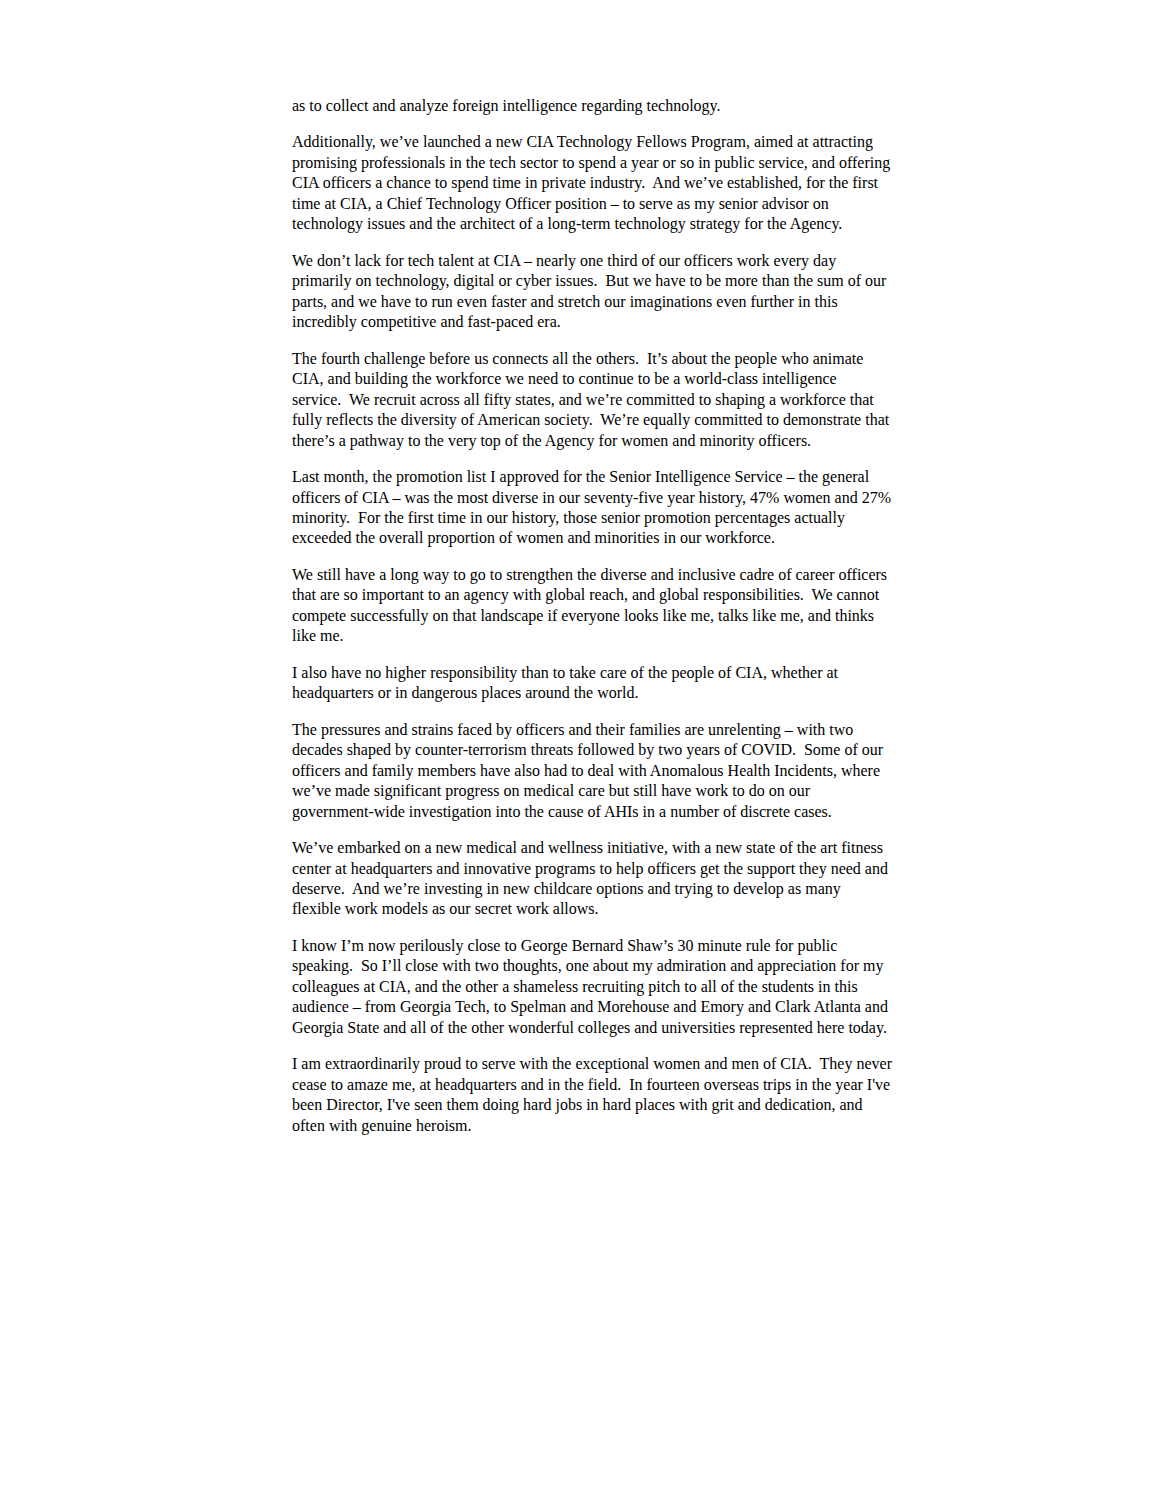as to collect and analyze foreign intelligence regarding technology.
Additionally, we’ve launched a new CIA Technology Fellows Program, aimed at attracting promising professionals in the tech sector to spend a year or so in public service, and offering CIA officers a chance to spend time in private industry. And we’ve established, for the first time at CIA, a Chief Technology Officer position – to serve as my senior advisor on technology issues and the architect of a long-term technology strategy for the Agency.
We don’t lack for tech talent at CIA – nearly one third of our officers work every day primarily on technology, digital or cyber issues. But we have to be more than the sum of our parts, and we have to run even faster and stretch our imaginations even further in this incredibly competitive and fast-paced era.
The fourth challenge before us connects all the others. It’s about the people who animate CIA, and building the workforce we need to continue to be a world-class intelligence service. We recruit across all fifty states, and we’re committed to shaping a workforce that fully reflects the diversity of American society. We’re equally committed to demonstrate that there’s a pathway to the very top of the Agency for women and minority officers.
Last month, the promotion list I approved for the Senior Intelligence Service – the general officers of CIA – was the most diverse in our seventy-five year history, 47% women and 27% minority. For the first time in our history, those senior promotion percentages actually exceeded the overall proportion of women and minorities in our workforce.
We still have a long way to go to strengthen the diverse and inclusive cadre of career officers that are so important to an agency with global reach, and global responsibilities. We cannot compete successfully on that landscape if everyone looks like me, talks like me, and thinks like me.
I also have no higher responsibility than to take care of the people of CIA, whether at headquarters or in dangerous places around the world.
The pressures and strains faced by officers and their families are unrelenting – with two decades shaped by counter-terrorism threats followed by two years of COVID. Some of our officers and family members have also had to deal with Anomalous Health Incidents, where we’ve made significant progress on medical care but still have work to do on our government-wide investigation into the cause of AHIs in a number of discrete cases.
We’ve embarked on a new medical and wellness initiative, with a new state of the art fitness center at headquarters and innovative programs to help officers get the support they need and deserve. And we’re investing in new childcare options and trying to develop as many flexible work models as our secret work allows.
I know I’m now perilously close to George Bernard Shaw’s 30 minute rule for public speaking. So I’ll close with two thoughts, one about my admiration and appreciation for my colleagues at CIA, and the other a shameless recruiting pitch to all of the students in this audience – from Georgia Tech, to Spelman and Morehouse and Emory and Clark Atlanta and Georgia State and all of the other wonderful colleges and universities represented here today.
I am extraordinarily proud to serve with the exceptional women and men of CIA. They never cease to amaze me, at headquarters and in the field. In fourteen overseas trips in the year I've been Director, I've seen them doing hard jobs in hard places with grit and dedication, and often with genuine heroism.